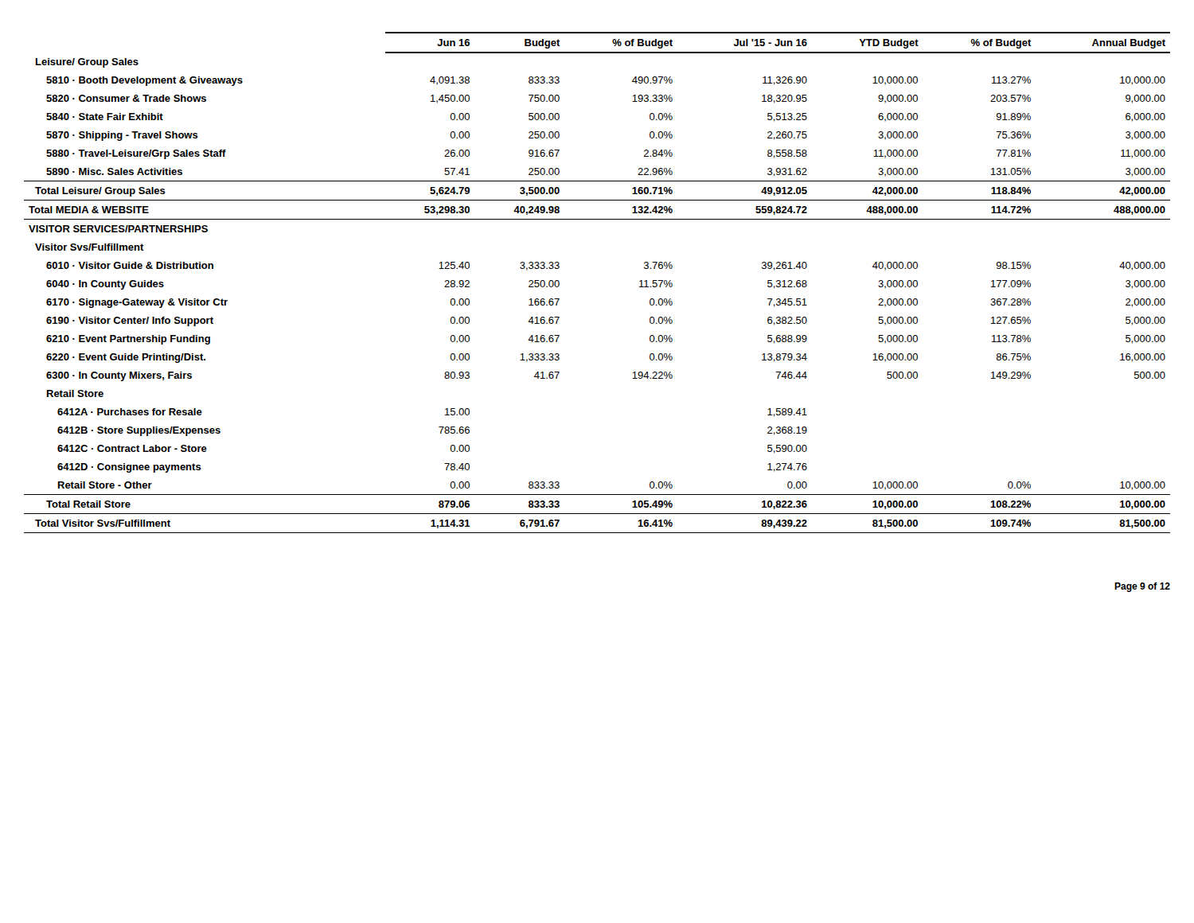| | Jun 16 | Budget | % of Budget | Jul '15 - Jun 16 | YTD Budget | % of Budget | Annual Budget |
| --- | --- | --- | --- | --- | --- | --- | --- |
| Leisure/ Group Sales | | | | | | | |
| 5810 · Booth Development & Giveaways | 4,091.38 | 833.33 | 490.97% | 11,326.90 | 10,000.00 | 113.27% | 10,000.00 |
| 5820 · Consumer & Trade Shows | 1,450.00 | 750.00 | 193.33% | 18,320.95 | 9,000.00 | 203.57% | 9,000.00 |
| 5840 · State Fair Exhibit | 0.00 | 500.00 | 0.0% | 5,513.25 | 6,000.00 | 91.89% | 6,000.00 |
| 5870 · Shipping - Travel Shows | 0.00 | 250.00 | 0.0% | 2,260.75 | 3,000.00 | 75.36% | 3,000.00 |
| 5880 · Travel-Leisure/Grp Sales Staff | 26.00 | 916.67 | 2.84% | 8,558.58 | 11,000.00 | 77.81% | 11,000.00 |
| 5890 · Misc. Sales Activities | 57.41 | 250.00 | 22.96% | 3,931.62 | 3,000.00 | 131.05% | 3,000.00 |
| Total Leisure/ Group Sales | 5,624.79 | 3,500.00 | 160.71% | 49,912.05 | 42,000.00 | 118.84% | 42,000.00 |
| Total MEDIA & WEBSITE | 53,298.30 | 40,249.98 | 132.42% | 559,824.72 | 488,000.00 | 114.72% | 488,000.00 |
| VISITOR SERVICES/PARTNERSHIPS | | | | | | | |
| Visitor Svs/Fulfillment | | | | | | | |
| 6010 · Visitor Guide & Distribution | 125.40 | 3,333.33 | 3.76% | 39,261.40 | 40,000.00 | 98.15% | 40,000.00 |
| 6040 · In County Guides | 28.92 | 250.00 | 11.57% | 5,312.68 | 3,000.00 | 177.09% | 3,000.00 |
| 6170 · Signage-Gateway & Visitor Ctr | 0.00 | 166.67 | 0.0% | 7,345.51 | 2,000.00 | 367.28% | 2,000.00 |
| 6190 · Visitor Center/ Info Support | 0.00 | 416.67 | 0.0% | 6,382.50 | 5,000.00 | 127.65% | 5,000.00 |
| 6210 · Event Partnership Funding | 0.00 | 416.67 | 0.0% | 5,688.99 | 5,000.00 | 113.78% | 5,000.00 |
| 6220 · Event Guide Printing/Dist. | 0.00 | 1,333.33 | 0.0% | 13,879.34 | 16,000.00 | 86.75% | 16,000.00 |
| 6300 · In County Mixers, Fairs | 80.93 | 41.67 | 194.22% | 746.44 | 500.00 | 149.29% | 500.00 |
| Retail Store | | | | | | | |
| 6412A · Purchases for Resale | 15.00 | | | 1,589.41 | | | |
| 6412B · Store Supplies/Expenses | 785.66 | | | 2,368.19 | | | |
| 6412C · Contract Labor - Store | 0.00 | | | 5,590.00 | | | |
| 6412D · Consignee payments | 78.40 | | | 1,274.76 | | | |
| Retail Store - Other | 0.00 | 833.33 | 0.0% | 0.00 | 10,000.00 | 0.0% | 10,000.00 |
| Total Retail Store | 879.06 | 833.33 | 105.49% | 10,822.36 | 10,000.00 | 108.22% | 10,000.00 |
| Total Visitor Svs/Fulfillment | 1,114.31 | 6,791.67 | 16.41% | 89,439.22 | 81,500.00 | 109.74% | 81,500.00 |
Page 9 of 12